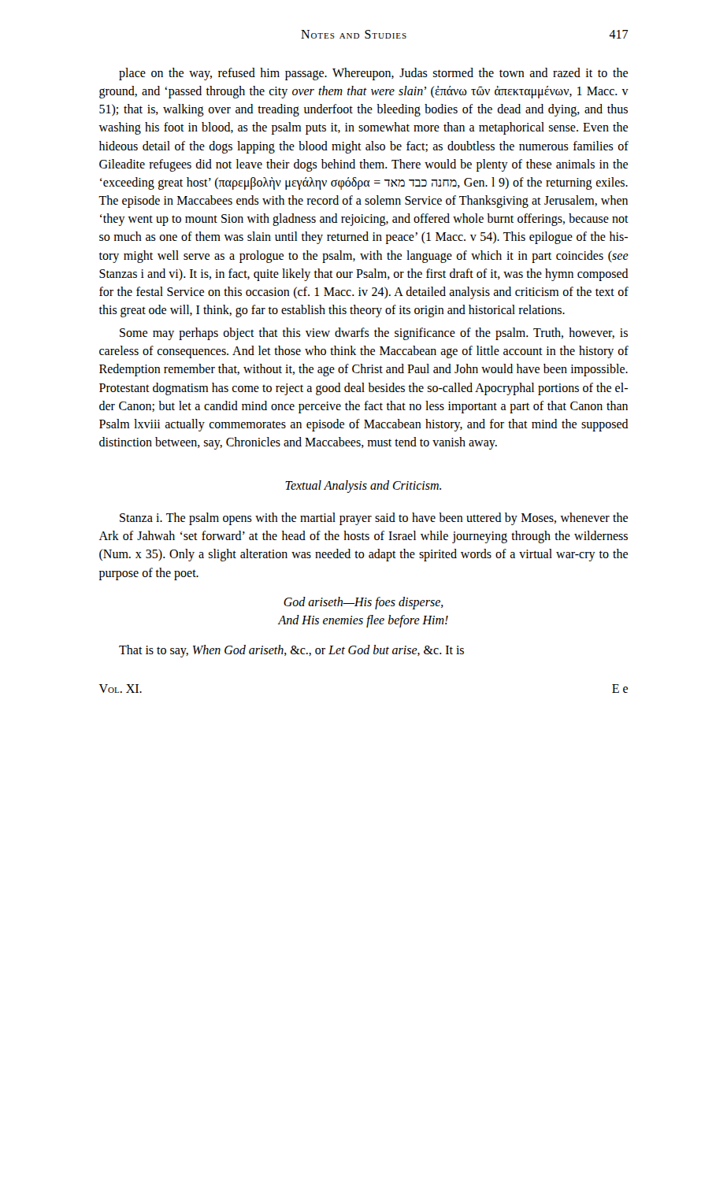Notes and Studies 417
place on the way, refused him passage. Whereupon, Judas stormed the town and razed it to the ground, and ‘passed through the city over them that were slain’ (ἐπάνω τῶν ἀπεκταμμένων, 1 Macc. v 51); that is, walking over and treading underfoot the bleeding bodies of the dead and dying, and thus washing his foot in blood, as the psalm puts it, in somewhat more than a metaphorical sense. Even the hideous detail of the dogs lapping the blood might also be fact; as doubtless the numerous families of Gileadite refugees did not leave their dogs behind them. There would be plenty of these animals in the ‘exceeding great host’ (παρεμβολὴν μεγάλην σφόδρα = מחנה כבד מאד, Gen. l 9) of the returning exiles. The episode in Maccabees ends with the record of a solemn Service of Thanksgiving at Jerusalem, when ‘they went up to mount Sion with gladness and rejoicing, and offered whole burnt offerings, because not so much as one of them was slain until they returned in peace’ (1 Macc. v 54). This epilogue of the history might well serve as a prologue to the psalm, with the language of which it in part coincides (see Stanzas i and vi). It is, in fact, quite likely that our Psalm, or the first draft of it, was the hymn composed for the festal Service on this occasion (cf. 1 Macc. iv 24). A detailed analysis and criticism of the text of this great ode will, I think, go far to establish this theory of its origin and historical relations.
Some may perhaps object that this view dwarfs the significance of the psalm. Truth, however, is careless of consequences. And let those who think the Maccabean age of little account in the history of Redemption remember that, without it, the age of Christ and Paul and John would have been impossible. Protestant dogmatism has come to reject a good deal besides the so-called Apocryphal portions of the elder Canon; but let a candid mind once perceive the fact that no less important a part of that Canon than Psalm lxviii actually commemorates an episode of Maccabean history, and for that mind the supposed distinction between, say, Chronicles and Maccabees, must tend to vanish away.
Textual Analysis and Criticism.
Stanza i. The psalm opens with the martial prayer said to have been uttered by Moses, whenever the Ark of Jahwah ‘set forward’ at the head of the hosts of Israel while journeying through the wilderness (Num. x 35). Only a slight alteration was needed to adapt the spirited words of a virtual war-cry to the purpose of the poet.
God ariseth—His foes disperse,
And His enemies flee before Him!
That is to say, When God ariseth, &c., or Let God but arise, &c. It is
Vol. XI. E e